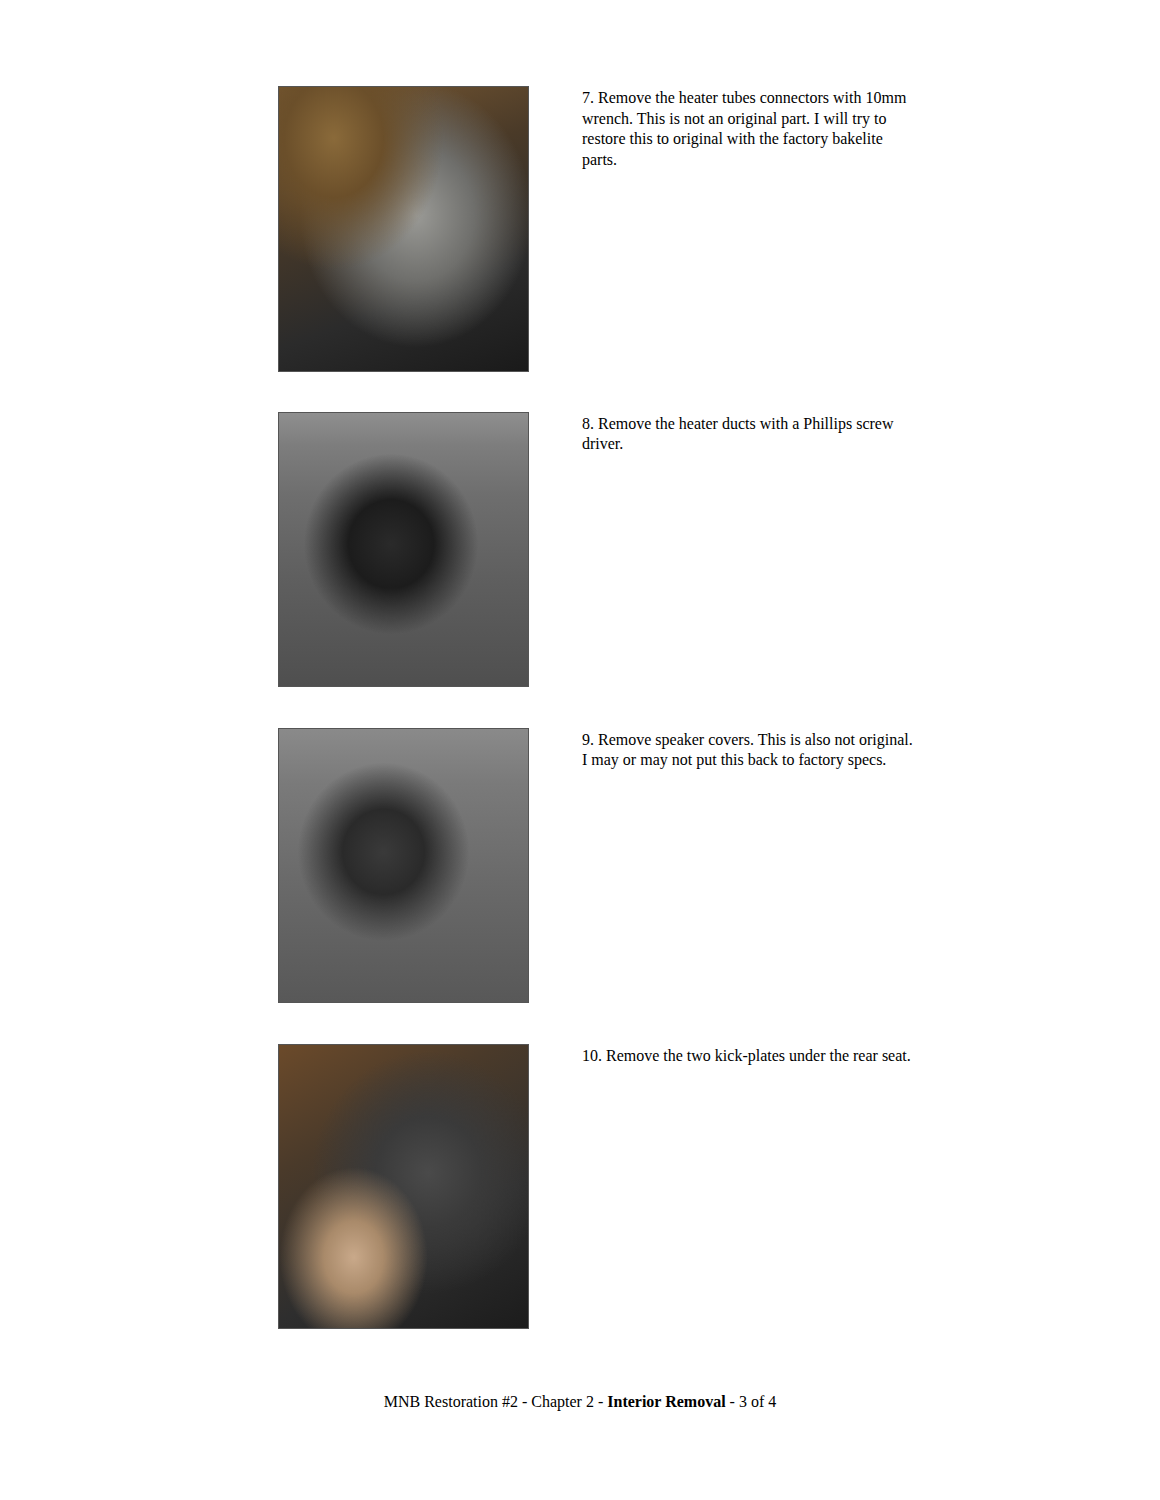7. Remove the heater tubes connectors with 10mm wrench. This is not an original part. I will try to restore this to original with the factory bakelite parts.
8. Remove the heater ducts with a Phillips screw driver.
9. Remove speaker covers. This is also not original. I may or may not put this back to factory specs.
10. Remove the two kick-plates under the rear seat.
MNB Restoration #2 - Chapter 2 - Interior Removal - 3 of 4